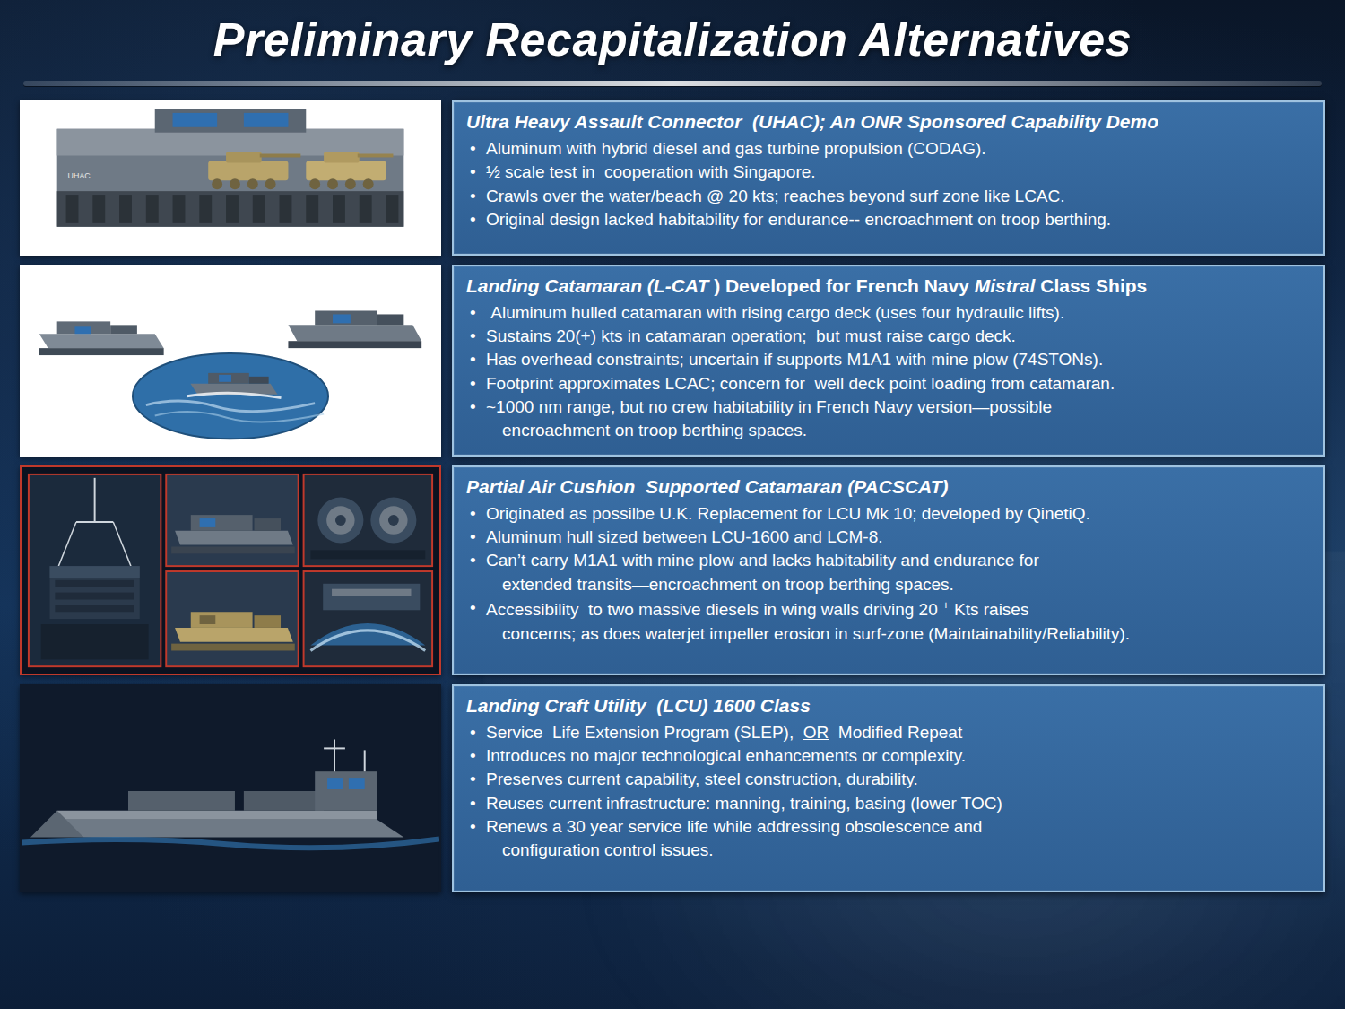Preliminary Recapitalization Alternatives
UHAC
Ultra Heavy Assault Connector (UHAC); An ONR Sponsored Capability Demo
Aluminum with hybrid diesel and gas turbine propulsion (CODAG).
½ scale test in cooperation with Singapore.
Crawls over the water/beach @ 20 kts; reaches beyond surf zone like LCAC.
Original design lacked habitability for endurance-- encroachment on troop berthing.
Landing Catamaran (L-CAT ) Developed for French Navy Mistral Class Ships
Aluminum hulled catamaran with rising cargo deck (uses four hydraulic lifts).
Sustains 20(+) kts in catamaran operation; but must raise cargo deck.
Has overhead constraints; uncertain if supports M1A1 with mine plow (74STONs).
Footprint approximates LCAC; concern for well deck point loading from catamaran.
~1000 nm range, but no crew habitability in French Navy version—possible
encroachment on troop berthing spaces.
Partial Air Cushion Supported Catamaran (PACSCAT)
Originated as possilbe U.K. Replacement for LCU Mk 10; developed by QinetiQ.
Aluminum hull sized between LCU-1600 and LCM-8.
Can’t carry M1A1 with mine plow and lacks habitability and endurance for
extended transits—encroachment on troop berthing spaces.
Accessibility to two massive diesels in wing walls driving 20 + Kts raises
concerns; as does waterjet impeller erosion in surf-zone (Maintainability/Reliability).
Landing Craft Utility (LCU) 1600 Class
Service Life Extension Program (SLEP), OR Modified Repeat
Introduces no major technological enhancements or complexity.
Preserves current capability, steel construction, durability.
Reuses current infrastructure: manning, training, basing (lower TOC)
Renews a 30 year service life while addressing obsolescence and
configuration control issues.